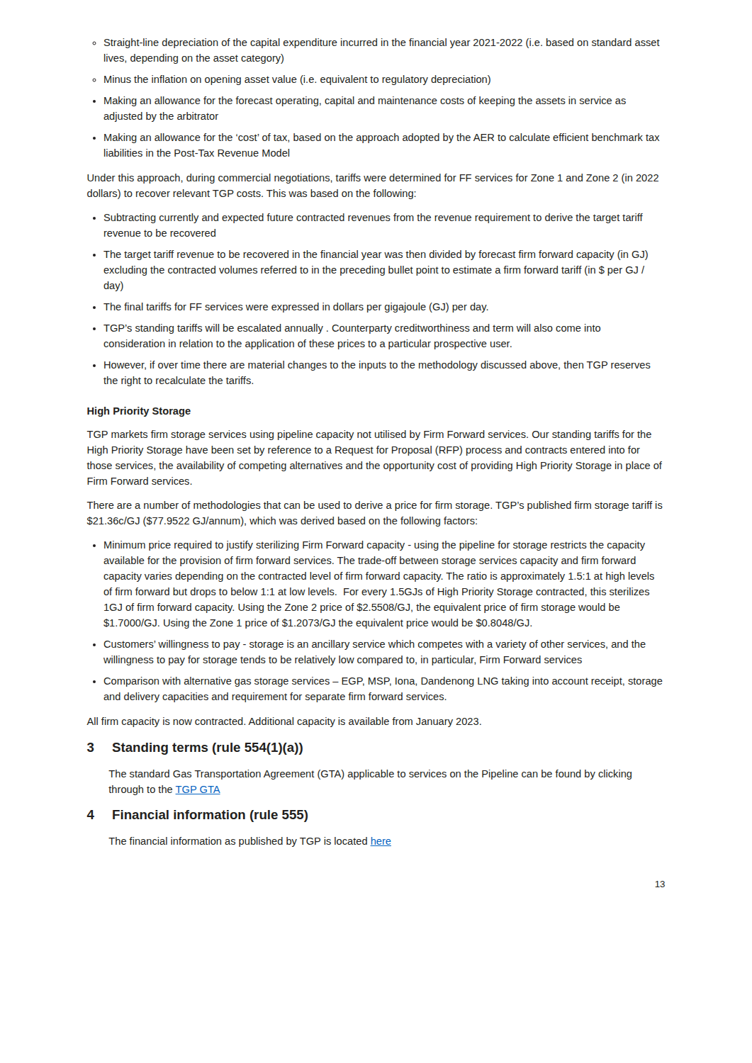Straight-line depreciation of the capital expenditure incurred in the financial year 2021-2022 (i.e. based on standard asset lives, depending on the asset category)
Minus the inflation on opening asset value (i.e. equivalent to regulatory depreciation)
Making an allowance for the forecast operating, capital and maintenance costs of keeping the assets in service as adjusted by the arbitrator
Making an allowance for the ‘cost’ of tax, based on the approach adopted by the AER to calculate efficient benchmark tax liabilities in the Post-Tax Revenue Model
Under this approach, during commercial negotiations, tariffs were determined for FF services for Zone 1 and Zone 2 (in 2022 dollars) to recover relevant TGP costs. This was based on the following:
Subtracting currently and expected future contracted revenues from the revenue requirement to derive the target tariff revenue to be recovered
The target tariff revenue to be recovered in the financial year was then divided by forecast firm forward capacity (in GJ) excluding the contracted volumes referred to in the preceding bullet point to estimate a firm forward tariff (in $ per GJ / day)
The final tariffs for FF services were expressed in dollars per gigajoule (GJ) per day.
TGP’s standing tariffs will be escalated annually . Counterparty creditworthiness and term will also come into consideration in relation to the application of these prices to a particular prospective user.
However, if over time there are material changes to the inputs to the methodology discussed above, then TGP reserves the right to recalculate the tariffs.
High Priority Storage
TGP markets firm storage services using pipeline capacity not utilised by Firm Forward services. Our standing tariffs for the High Priority Storage have been set by reference to a Request for Proposal (RFP) process and contracts entered into for those services, the availability of competing alternatives and the opportunity cost of providing High Priority Storage in place of Firm Forward services.
There are a number of methodologies that can be used to derive a price for firm storage. TGP’s published firm storage tariff is $21.36c/GJ ($77.9522 GJ/annum), which was derived based on the following factors:
Minimum price required to justify sterilizing Firm Forward capacity - using the pipeline for storage restricts the capacity available for the provision of firm forward services. The trade-off between storage services capacity and firm forward capacity varies depending on the contracted level of firm forward capacity. The ratio is approximately 1.5:1 at high levels of firm forward but drops to below 1:1 at low levels. For every 1.5GJs of High Priority Storage contracted, this sterilizes 1GJ of firm forward capacity. Using the Zone 2 price of $2.5508/GJ, the equivalent price of firm storage would be $1.7000/GJ. Using the Zone 1 price of $1.2073/GJ the equivalent price would be $0.8048/GJ.
Customers’ willingness to pay - storage is an ancillary service which competes with a variety of other services, and the willingness to pay for storage tends to be relatively low compared to, in particular, Firm Forward services
Comparison with alternative gas storage services – EGP, MSP, Iona, Dandenong LNG taking into account receipt, storage and delivery capacities and requirement for separate firm forward services.
All firm capacity is now contracted. Additional capacity is available from January 2023.
3 Standing terms (rule 554(1)(a))
The standard Gas Transportation Agreement (GTA) applicable to services on the Pipeline can be found by clicking through to the TGP GTA
4 Financial information (rule 555)
The financial information as published by TGP is located here
13